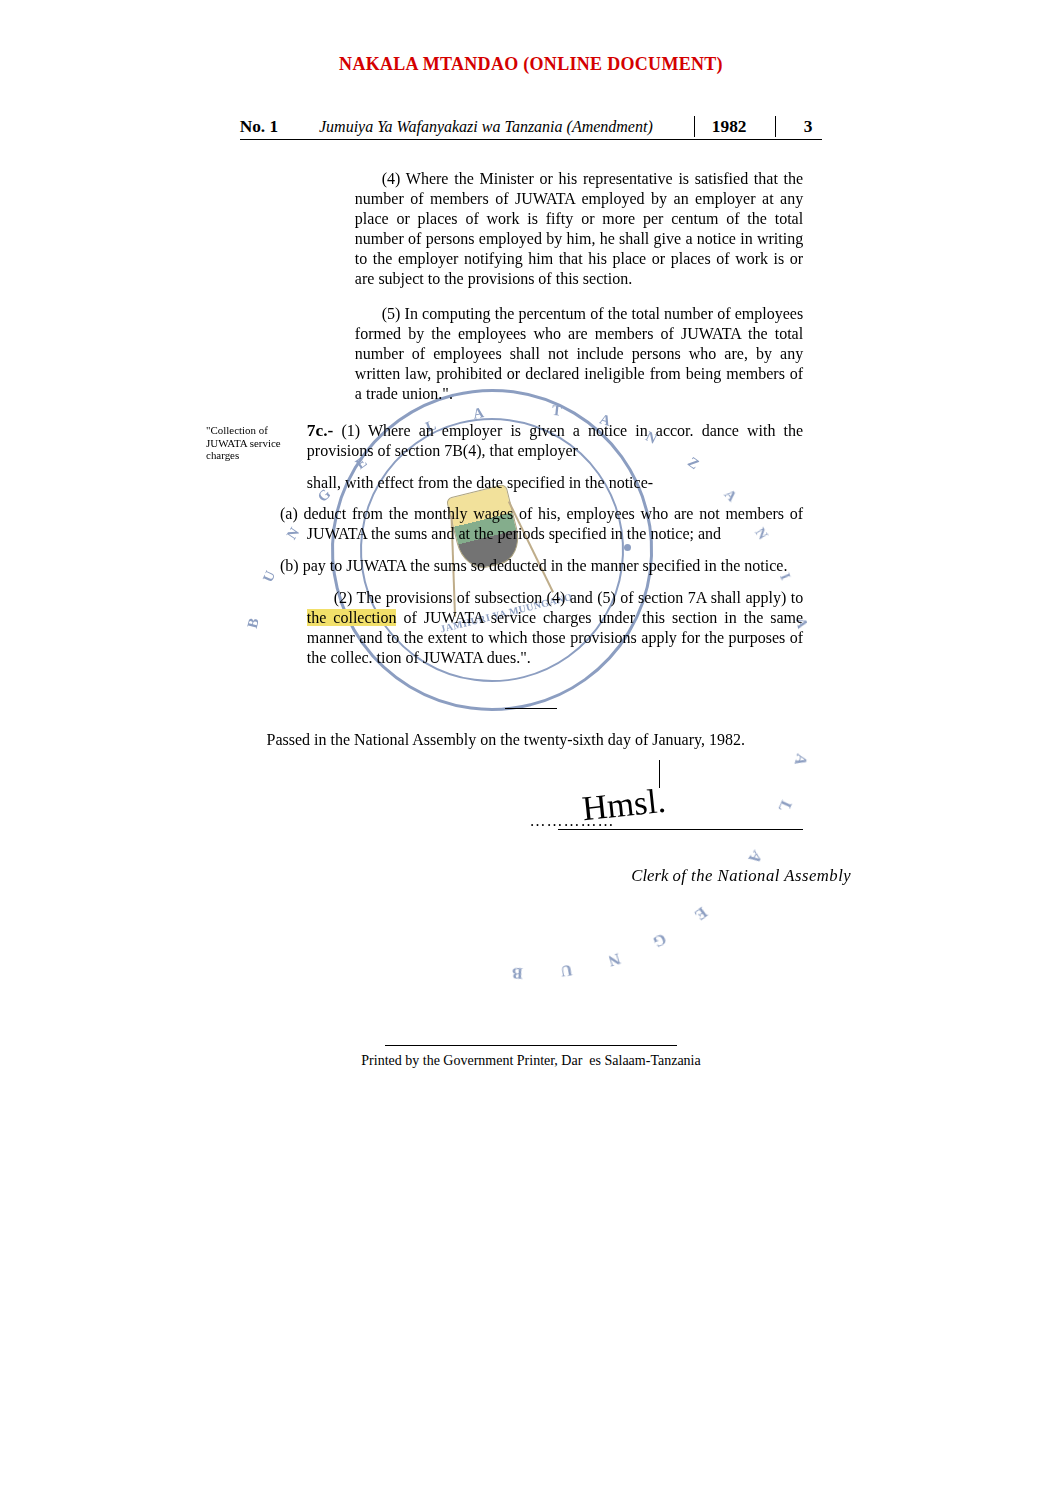NAKALA MTANDAO (ONLINE DOCUMENT)
No. 1
Jumuiya Ya Wafanyakazi wa Tanzania (Amendment)
1982
3
B U N G E L A T A N Z A N I A
A L A E G N U B
JAMHURI YA MUUNGANO
(4) Where the Minister or his representative is satisfied that the number of members of JUWATA employed by an employer at any place or places of work is fifty or more per centum of the total number of persons employed by him, he shall give a notice in writing to the employer notifying him that his place or places of work is or are subject to the provisions of this section.
(5) In computing the percentum of the total number of employees formed by the employees who are members of JUWATA the total number of employees shall not include persons who are, by any written law, prohibited or decla­red ineligible from being members of a trade union.".
"Collection of JUWATA service charges
7c.- (1) Where an employer is given a notice in accor. dance with the provisions of section 7B(4), that employer
shall, with effect from the date specified in the notice-
(a) deduct from the monthly wages of his, employees who are not members of JUWATA the sums and at the periods specified in the notice; and
(b) pay to JUWATA the sums so deducted in the manner specified in the notice.
(2) The provisions of subsection (4) and (5) of section 7A shall apply) to the collection of JUWATA service charges under this section in the same manner and to the extent to which those provisions apply for the purposes of the collec. tion of JUWATA dues.".
Passed in the National Assembly on the twenty-sixth day of January, 1982.
…………… Hmsl.
Clerk of the National Assembly
Printed by the Government Printer, Dar es Salaam-Tanzania